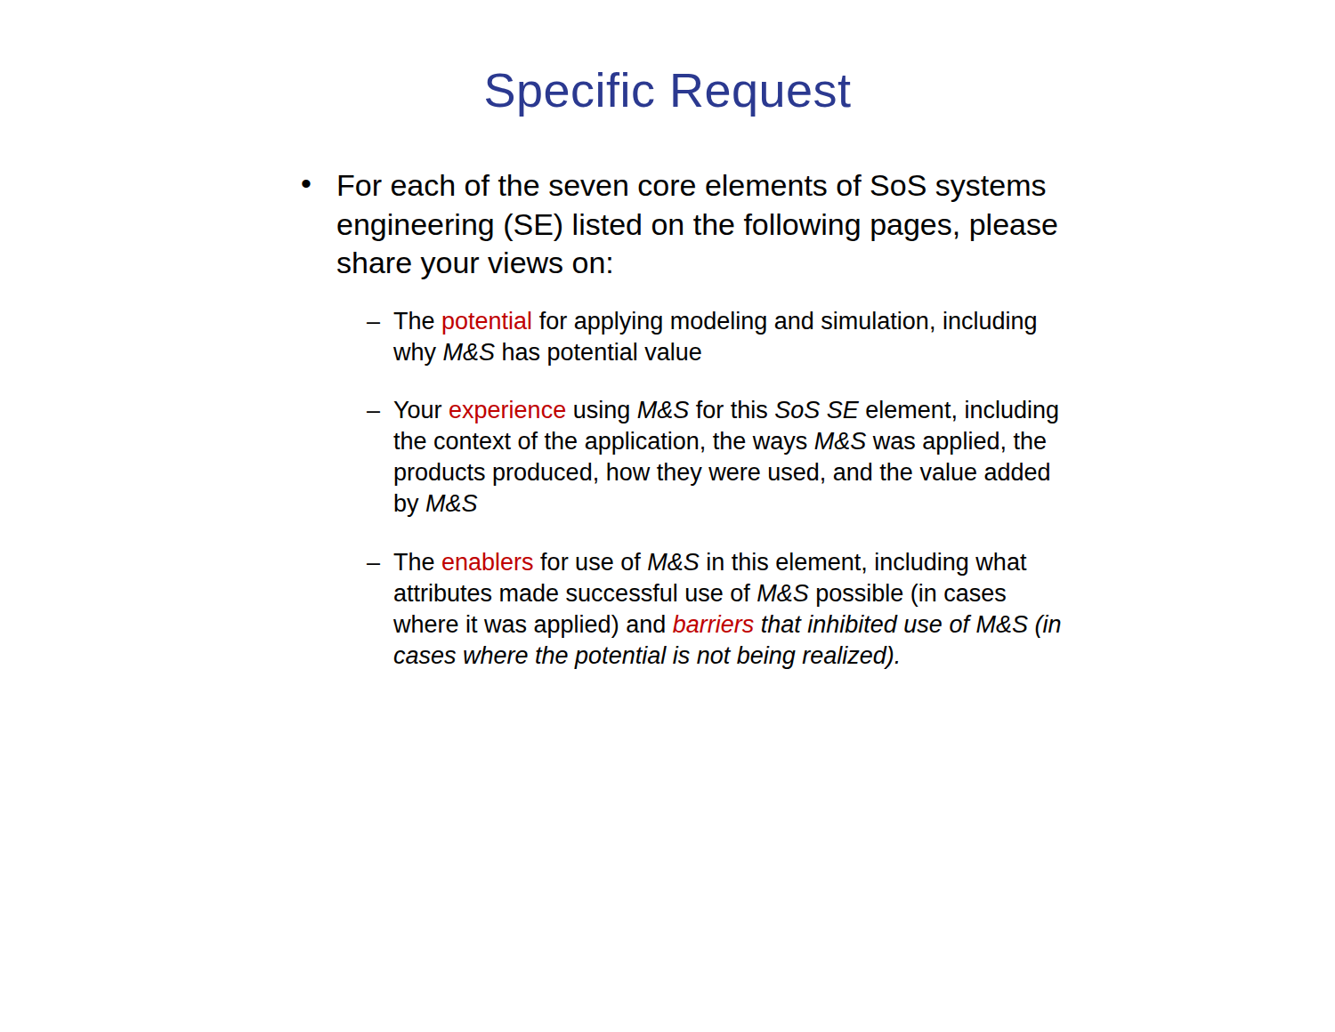Specific Request
For each of the seven core elements of SoS systems engineering (SE) listed on the following pages, please share your views on:
The potential for applying modeling and simulation, including why M&S has potential value
Your experience using M&S for this SoS SE element, including the context of the application, the ways M&S was applied, the products produced, how they were used, and the value added by M&S
The enablers for use of M&S in this element, including what attributes made successful use of M&S possible (in cases where it was applied) and barriers that inhibited use of M&S (in cases where the potential is not being realized).